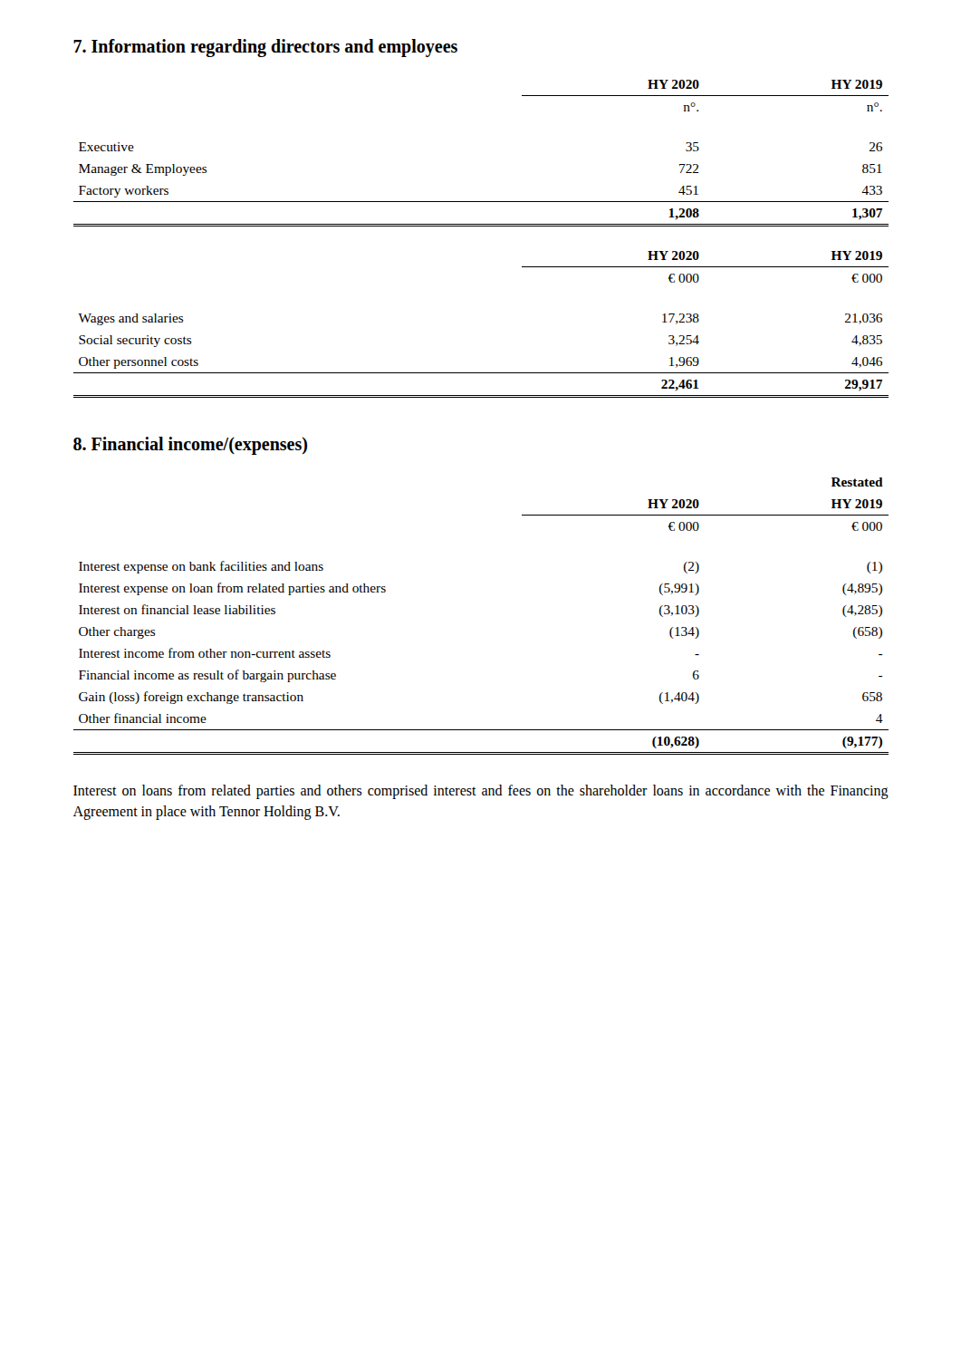7. Information regarding directors and employees
| | HY 2020 | HY 2019 |
| | n°. | n°. |
| Executive | 35 | 26 |
| Manager & Employees | 722 | 851 |
| Factory workers | 451 | 433 |
| | 1,208 | 1,307 |
| | HY 2020 | HY 2019 |
| | € 000 | € 000 |
| Wages and salaries | 17,238 | 21,036 |
| Social security costs | 3,254 | 4,835 |
| Other personnel costs | 1,969 | 4,046 |
| | 22,461 | 29,917 |
8. Financial income/(expenses)
| | | Restated |
| | HY 2020 | HY 2019 |
| | € 000 | € 000 |
| Interest expense on bank facilities and loans | (2) | (1) |
| Interest expense on loan from related parties and others | (5,991) | (4,895) |
| Interest on financial lease liabilities | (3,103) | (4,285) |
| Other charges | (134) | (658) |
| Interest income from other non-current assets | - | - |
| Financial income as result of bargain purchase | 6 | - |
| Gain (loss) foreign exchange transaction | (1,404) | 658 |
| Other financial income | | 4 |
| | (10,628) | (9,177) |
Interest on loans from related parties and others comprised interest and fees on the shareholder loans in accordance with the Financing Agreement in place with Tennor Holding B.V.